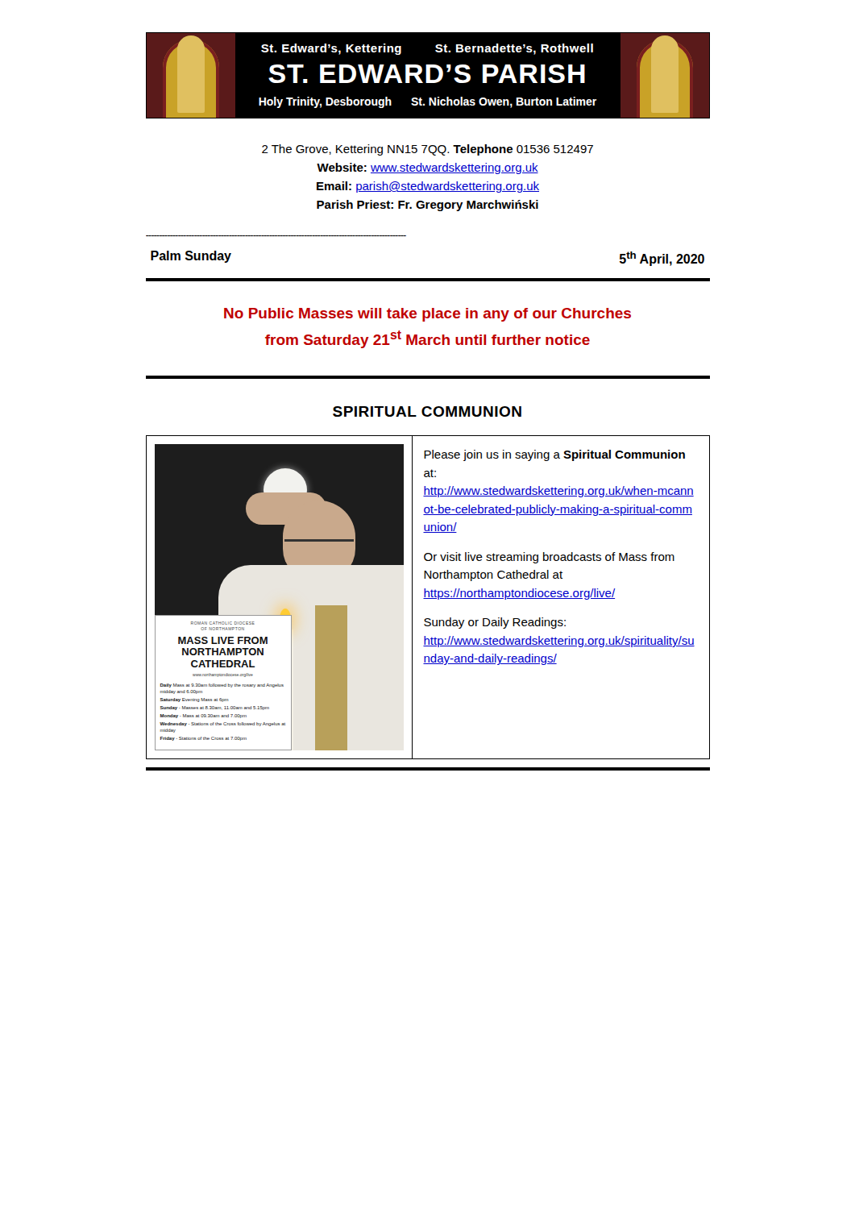St. Edward’s, Kettering St. Bernadette’s, Rothwell
ST. EDWARD’S PARISH
Holy Trinity, Desborough St. Nicholas Owen, Burton Latimer
2 The Grove, Kettering NN15 7QQ. Telephone 01536 512497
Website: www.stedwardskettering.org.uk
Email: parish@stedwardskettering.org.uk
Parish Priest: Fr. Gregory Marchwiński
-------------------------------------------------------------------------------------------------
Palm Sunday
5th April, 2020
No Public Masses will take place in any of our Churches
from Saturday 21st March until further notice
SPIRITUAL COMMUNION
ROMAN CATHOLIC DIOCESE
OF NORTHAMPTON
MASS LIVE FROM
NORTHAMPTON
CATHEDRAL
www.northamptondiocese.org/live
Daily Mass at 9.30am followed by the rosary and Angelus midday and 6.00pm
Saturday Evening Mass at 6pm
Sunday - Masses at 8.30am, 11.00am and 5.15pm
Monday - Mass at 09.30am and 7.00pm
Wednesday - Stations of the Cross followed by Angelus at midday
Friday - Stations of the Cross at 7.00pm
Please join us in saying a Spiritual Communion at:
http://www.stedwardskettering.org.uk/when-mcannot-be-celebrated-publicly-making-a-spiritual-communion/
Or visit live streaming broadcasts of Mass from Northampton Cathedral at
https://northamptondiocese.org/live/
Sunday or Daily Readings:
http://www.stedwardskettering.org.uk/spirituality/sunday-and-daily-readings/